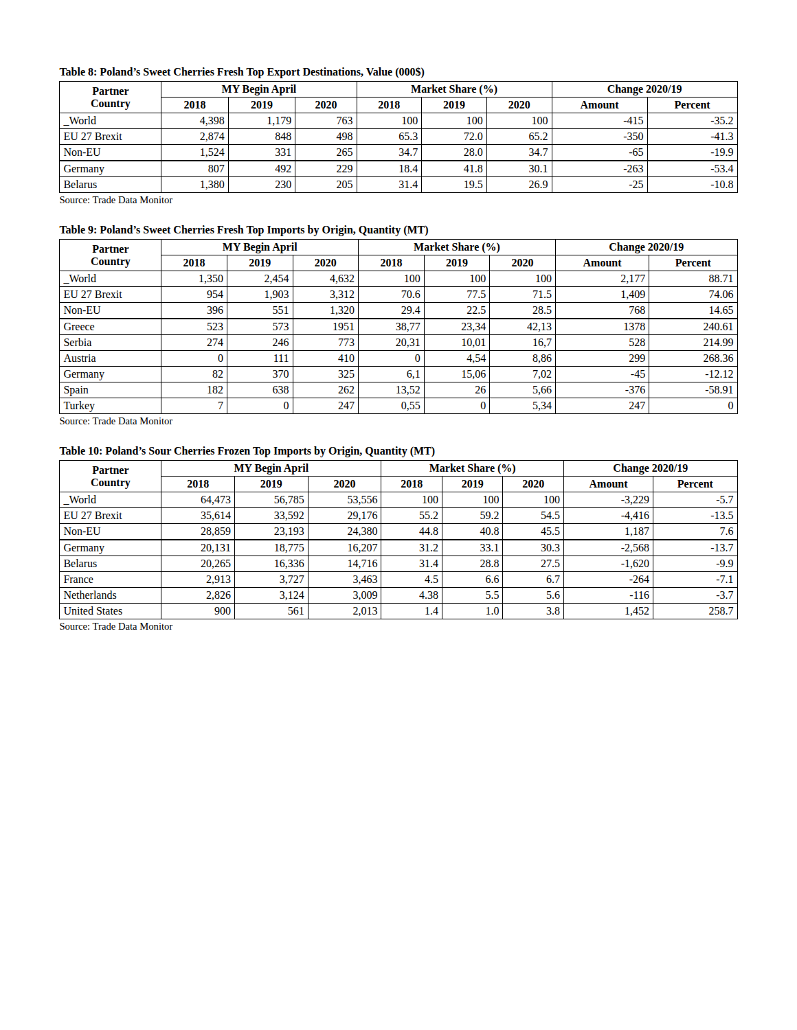Table 8: Poland’s Sweet Cherries Fresh Top Export Destinations, Value (000$)
| Partner Country | MY Begin April | Market Share (%) | Change 2020/19 |
| --- | --- | --- | --- |
| 2018 | 2019 | 2020 | 2018 | 2019 | 2020 | Amount | Percent |
| _World | 4,398 | 1,179 | 763 | 100 | 100 | 100 | -415 | -35.2 |
| EU 27 Brexit | 2,874 | 848 | 498 | 65.3 | 72.0 | 65.2 | -350 | -41.3 |
| Non-EU | 1,524 | 331 | 265 | 34.7 | 28.0 | 34.7 | -65 | -19.9 |
| Germany | 807 | 492 | 229 | 18.4 | 41.8 | 30.1 | -263 | -53.4 |
| Belarus | 1,380 | 230 | 205 | 31.4 | 19.5 | 26.9 | -25 | -10.8 |
Source: Trade Data Monitor
Table 9: Poland’s Sweet Cherries Fresh Top Imports by Origin, Quantity (MT)
| Partner Country | MY Begin April | Market Share (%) | Change 2020/19 |
| --- | --- | --- | --- |
| 2018 | 2019 | 2020 | 2018 | 2019 | 2020 | Amount | Percent |
| _World | 1,350 | 2,454 | 4,632 | 100 | 100 | 100 | 2,177 | 88.71 |
| EU 27 Brexit | 954 | 1,903 | 3,312 | 70.6 | 77.5 | 71.5 | 1,409 | 74.06 |
| Non-EU | 396 | 551 | 1,320 | 29.4 | 22.5 | 28.5 | 768 | 14.65 |
| Greece | 523 | 573 | 1951 | 38,77 | 23,34 | 42,13 | 1378 | 240.61 |
| Serbia | 274 | 246 | 773 | 20,31 | 10,01 | 16,7 | 528 | 214.99 |
| Austria | 0 | 111 | 410 | 0 | 4,54 | 8,86 | 299 | 268.36 |
| Germany | 82 | 370 | 325 | 6,1 | 15,06 | 7,02 | -45 | -12.12 |
| Spain | 182 | 638 | 262 | 13,52 | 26 | 5,66 | -376 | -58.91 |
| Turkey | 7 | 0 | 247 | 0,55 | 0 | 5,34 | 247 | 0 |
Source: Trade Data Monitor
Table 10: Poland’s Sour Cherries Frozen Top Imports by Origin, Quantity (MT)
| Partner Country | MY Begin April | Market Share (%) | Change 2020/19 |
| --- | --- | --- | --- |
| 2018 | 2019 | 2020 | 2018 | 2019 | 2020 | Amount | Percent |
| _World | 64,473 | 56,785 | 53,556 | 100 | 100 | 100 | -3,229 | -5.7 |
| EU 27 Brexit | 35,614 | 33,592 | 29,176 | 55.2 | 59.2 | 54.5 | -4,416 | -13.5 |
| Non-EU | 28,859 | 23,193 | 24,380 | 44.8 | 40.8 | 45.5 | 1,187 | 7.6 |
| Germany | 20,131 | 18,775 | 16,207 | 31.2 | 33.1 | 30.3 | -2,568 | -13.7 |
| Belarus | 20,265 | 16,336 | 14,716 | 31.4 | 28.8 | 27.5 | -1,620 | -9.9 |
| France | 2,913 | 3,727 | 3,463 | 4.5 | 6.6 | 6.7 | -264 | -7.1 |
| Netherlands | 2,826 | 3,124 | 3,009 | 4.38 | 5.5 | 5.6 | -116 | -3.7 |
| United States | 900 | 561 | 2,013 | 1.4 | 1.0 | 3.8 | 1,452 | 258.7 |
Source: Trade Data Monitor